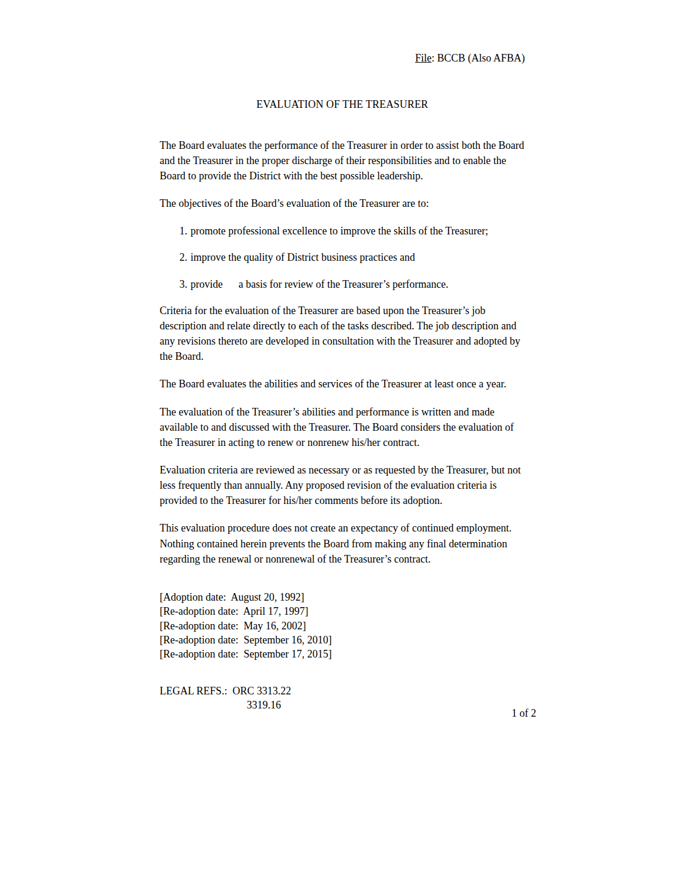File: BCCB (Also AFBA)
EVALUATION OF THE TREASURER
The Board evaluates the performance of the Treasurer in order to assist both the Board and the Treasurer in the proper discharge of their responsibilities and to enable the Board to provide the District with the best possible leadership.
The objectives of the Board’s evaluation of the Treasurer are to:
1. promote professional excellence to improve the skills of the Treasurer;
2. improve the quality of District business practices and
3. provide a basis for review of the Treasurer’s performance.
Criteria for the evaluation of the Treasurer are based upon the Treasurer’s job description and relate directly to each of the tasks described. The job description and any revisions thereto are developed in consultation with the Treasurer and adopted by the Board.
The Board evaluates the abilities and services of the Treasurer at least once a year.
The evaluation of the Treasurer’s abilities and performance is written and made available to and discussed with the Treasurer. The Board considers the evaluation of the Treasurer in acting to renew or nonrenew his/her contract.
Evaluation criteria are reviewed as necessary or as requested by the Treasurer, but not less frequently than annually. Any proposed revision of the evaluation criteria is provided to the Treasurer for his/her comments before its adoption.
This evaluation procedure does not create an expectancy of continued employment. Nothing contained herein prevents the Board from making any final determination regarding the renewal or nonrenewal of the Treasurer’s contract.
[Adoption date: August 20, 1992]
[Re-adoption date: April 17, 1997]
[Re-adoption date: May 16, 2002]
[Re-adoption date: September 16, 2010]
[Re-adoption date: September 17, 2015]
LEGAL REFS.: ORC 3313.22
3319.16
1 of 2